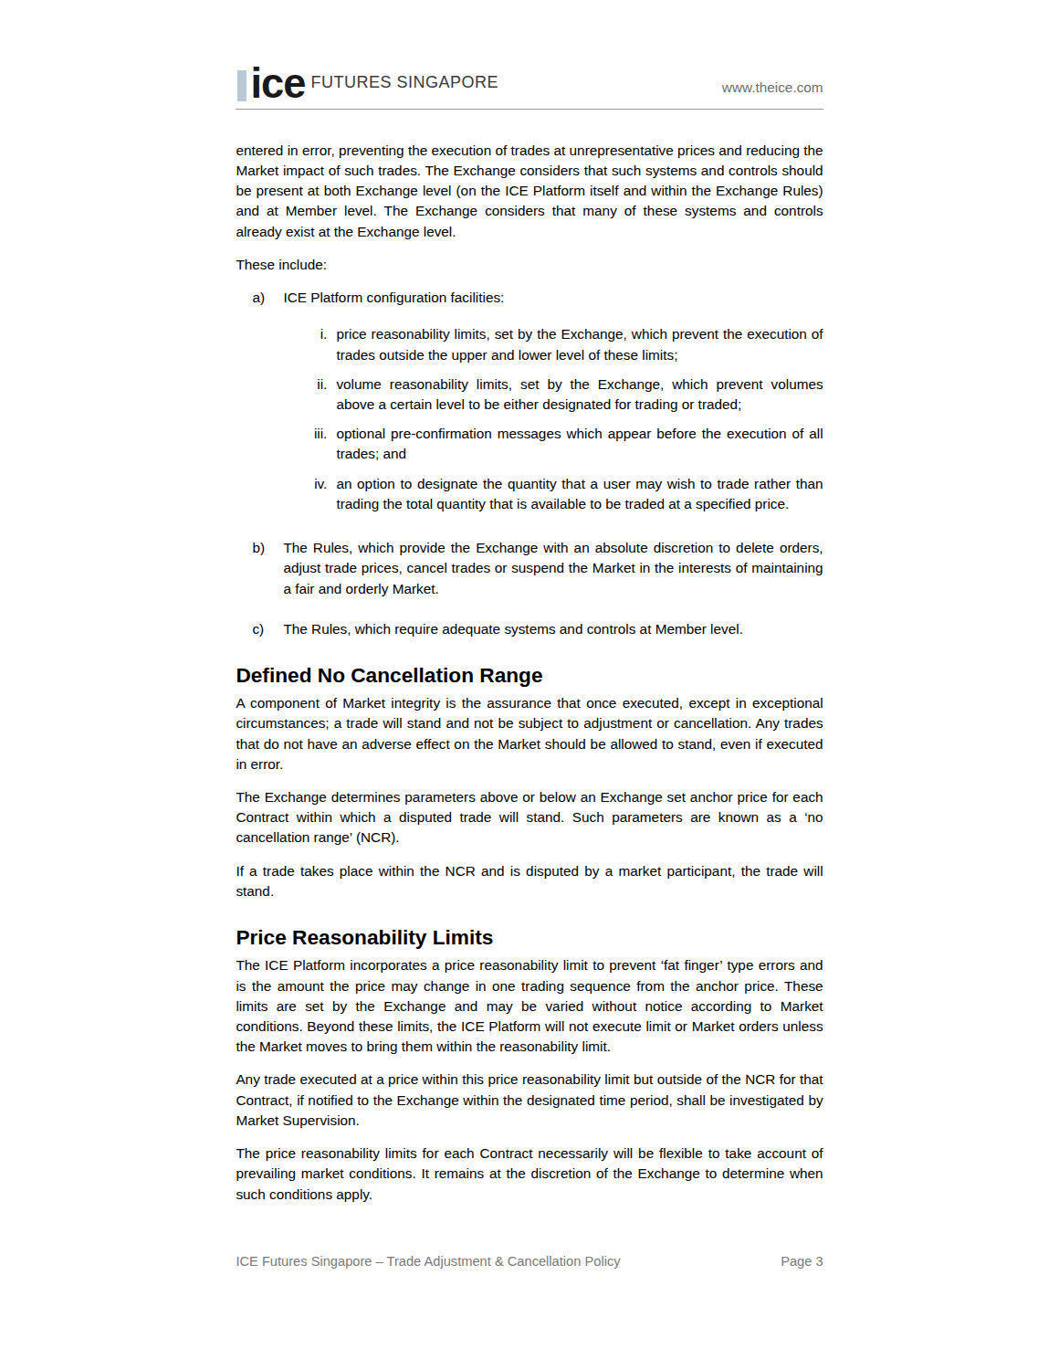ice FUTURES SINGAPORE
www.theice.com
entered in error, preventing the execution of trades at unrepresentative prices and reducing the Market impact of such trades. The Exchange considers that such systems and controls should be present at both Exchange level (on the ICE Platform itself and within the Exchange Rules) and at Member level. The Exchange considers that many of these systems and controls already exist at the Exchange level.
These include:
a) ICE Platform configuration facilities:
i. price reasonability limits, set by the Exchange, which prevent the execution of trades outside the upper and lower level of these limits;
ii. volume reasonability limits, set by the Exchange, which prevent volumes above a certain level to be either designated for trading or traded;
iii. optional pre-confirmation messages which appear before the execution of all trades; and
iv. an option to designate the quantity that a user may wish to trade rather than trading the total quantity that is available to be traded at a specified price.
b) The Rules, which provide the Exchange with an absolute discretion to delete orders, adjust trade prices, cancel trades or suspend the Market in the interests of maintaining a fair and orderly Market.
c) The Rules, which require adequate systems and controls at Member level.
Defined No Cancellation Range
A component of Market integrity is the assurance that once executed, except in exceptional circumstances; a trade will stand and not be subject to adjustment or cancellation. Any trades that do not have an adverse effect on the Market should be allowed to stand, even if executed in error.
The Exchange determines parameters above or below an Exchange set anchor price for each Contract within which a disputed trade will stand. Such parameters are known as a ‘no cancellation range’ (NCR).
If a trade takes place within the NCR and is disputed by a market participant, the trade will stand.
Price Reasonability Limits
The ICE Platform incorporates a price reasonability limit to prevent ‘fat finger’ type errors and is the amount the price may change in one trading sequence from the anchor price. These limits are set by the Exchange and may be varied without notice according to Market conditions. Beyond these limits, the ICE Platform will not execute limit or Market orders unless the Market moves to bring them within the reasonability limit.
Any trade executed at a price within this price reasonability limit but outside of the NCR for that Contract, if notified to the Exchange within the designated time period, shall be investigated by Market Supervision.
The price reasonability limits for each Contract necessarily will be flexible to take account of prevailing market conditions. It remains at the discretion of the Exchange to determine when such conditions apply.
ICE Futures Singapore – Trade Adjustment & Cancellation Policy
Page 3